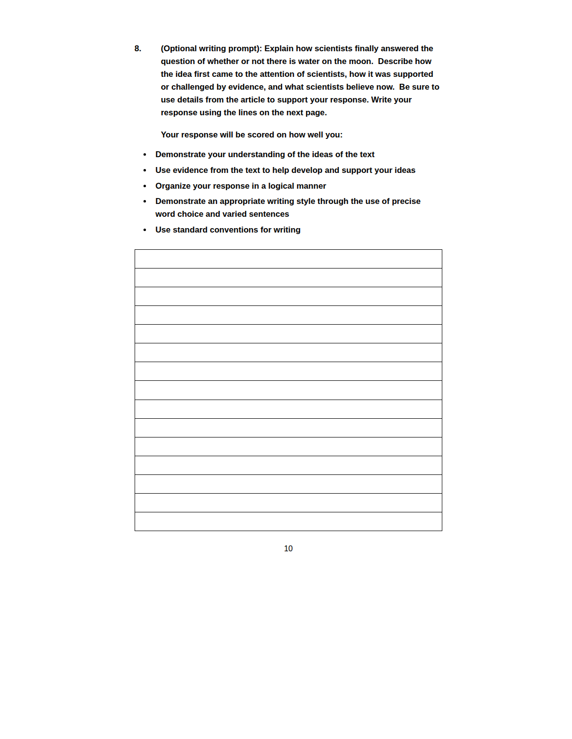8.
(Optional writing prompt): Explain how scientists finally answered the question of whether or not there is water on the moon. Describe how the idea first came to the attention of scientists, how it was supported or challenged by evidence, and what scientists believe now. Be sure to use details from the article to support your response. Write your response using the lines on the next page.
Your response will be scored on how well you:
Demonstrate your understanding of the ideas of the text
Use evidence from the text to help develop and support your ideas
Organize your response in a logical manner
Demonstrate an appropriate writing style through the use of precise word choice and varied sentences
Use standard conventions for writing
10